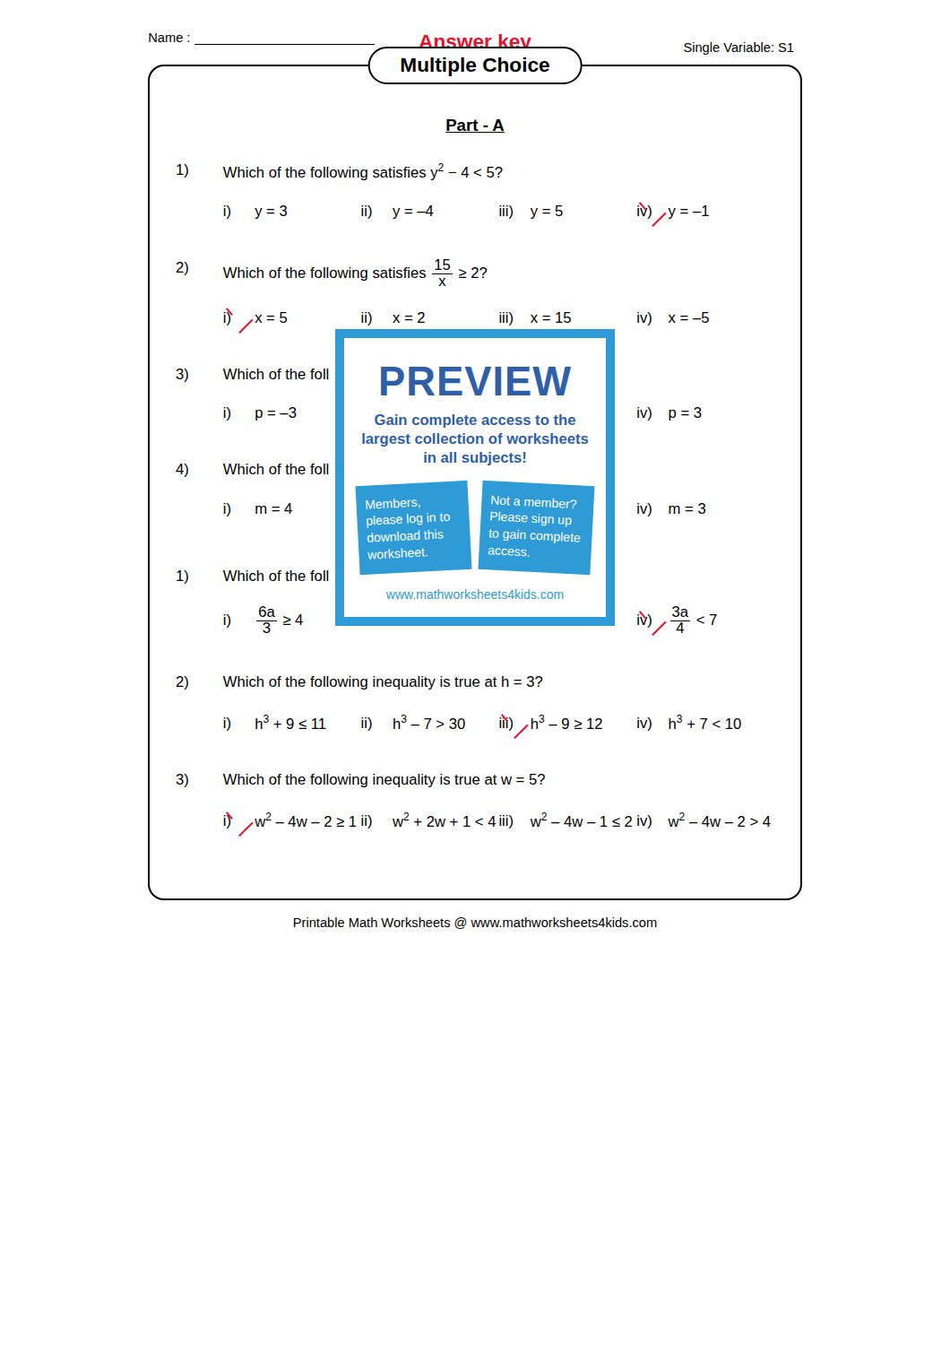Name :
Answer key
Multiple Choice
Single Variable: S1
Part - A
1) Which of the following satisfies y2 − 4 < 5?
i) y = 3 ii) y = –4 iii) y = 5 iv) y = –1
2) Which of the following satisfies 15 x ≥ 2?
i) x = 5 ii) x = 2 iii) x = 15 iv) x = –5
3) Which of the foll
i) p = –3 iv) p = 3
4) Which of the foll
i) m = 4 iv) m = 3
1) Which of the foll
i) 6a 3 ≥ 4 iv) 3a 4 < 7
2) Which of the following inequality is true at h = 3?
i) h3 + 9 ≤ 11 ii) h3 – 7 > 30 iii) h3 – 9 ≥ 12 iv) h3 + 7 < 10
3) Which of the following inequality is true at w = 5?
i) w2 – 4w – 2 ≥ 1 ii) w2 + 2w + 1 < 4 iii) w2 – 4w – 1 ≤ 2 iv) w2 – 4w – 2 > 4
PREVIEW
Gain complete access to the largest collection of worksheets in all subjects!
Members, please log in to download this worksheet.
Not a member? Please sign up to gain complete access.
www.mathworksheets4kids.com
Printable Math Worksheets @ www.mathworksheets4kids.com